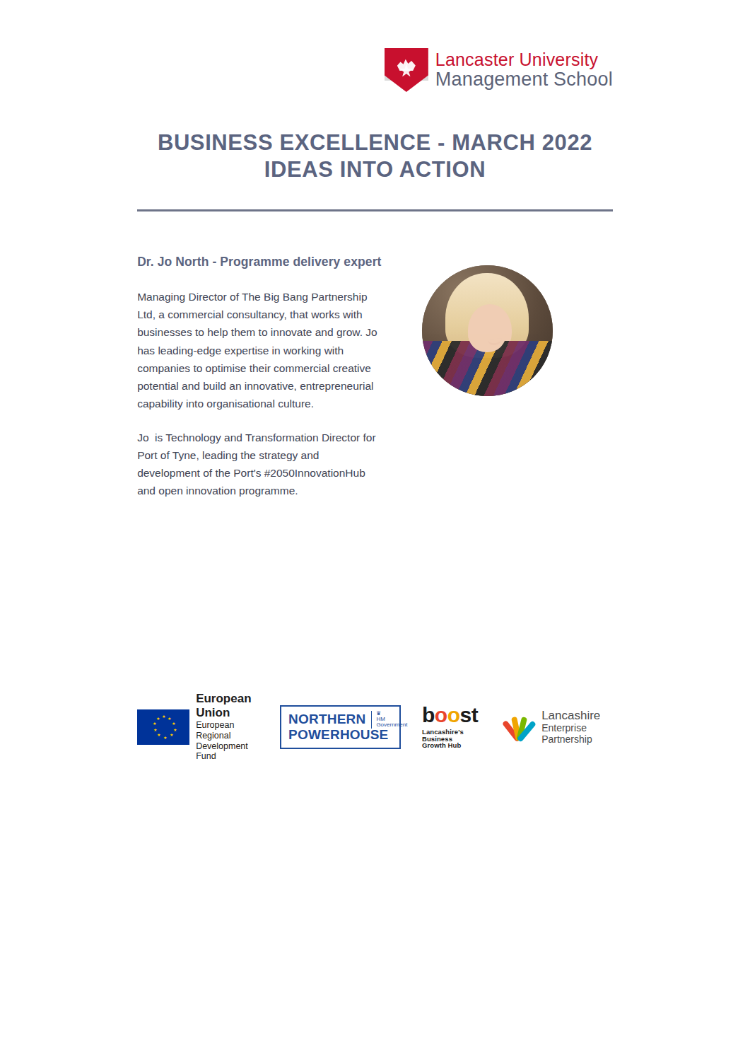Lancaster University
Management School
Business Excellence - March 2022
Ideas Into Action
Dr. Jo North - Programme delivery expert
Managing Director of The Big Bang Partnership Ltd, a commercial consultancy, that works with businesses to help them to innovate and grow. Jo has leading-edge expertise in working with companies to optimise their commercial creative potential and build an innovative, entrepreneurial capability into organisational culture.
Jo is Technology and Transformation Director for Port of Tyne, leading the strategy and development of the Port's #2050InnovationHub and open innovation programme.
★ ★ ★ ★ ★ ★ ★ ★ ★ ★
European Union
European Regional
Development Fund
NORTHERN ♛
HM Government
POWERHOUSE
boost
Lancashire's Business
Growth Hub
Lancashire
Enterprise Partnership